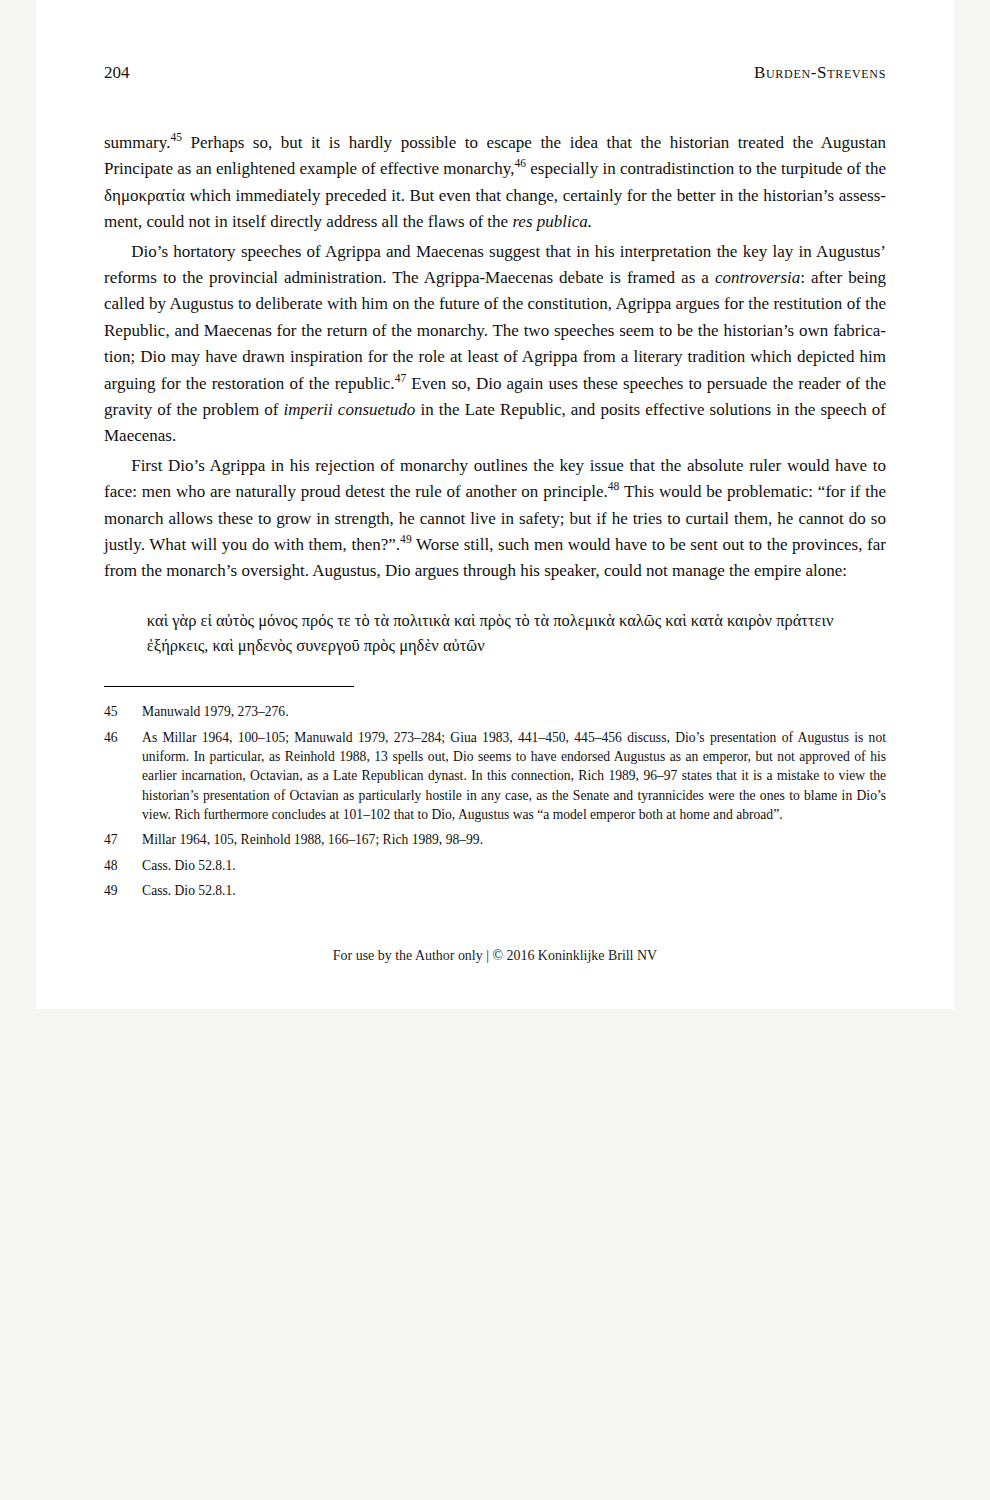204 Burden-Strevens
summary.45 Perhaps so, but it is hardly possible to escape the idea that the historian treated the Augustan Principate as an enlightened example of effective monarchy,46 especially in contradistinction to the turpitude of the δημοκρατία which immediately preceded it. But even that change, certainly for the better in the historian’s assessment, could not in itself directly address all the flaws of the res publica.
Dio’s hortatory speeches of Agrippa and Maecenas suggest that in his interpretation the key lay in Augustus’ reforms to the provincial administration. The Agrippa-Maecenas debate is framed as a controversia: after being called by Augustus to deliberate with him on the future of the constitution, Agrippa argues for the restitution of the Republic, and Maecenas for the return of the monarchy. The two speeches seem to be the historian’s own fabrication; Dio may have drawn inspiration for the role at least of Agrippa from a literary tradition which depicted him arguing for the restoration of the republic.47 Even so, Dio again uses these speeches to persuade the reader of the gravity of the problem of imperii consuetudo in the Late Republic, and posits effective solutions in the speech of Maecenas.
First Dio’s Agrippa in his rejection of monarchy outlines the key issue that the absolute ruler would have to face: men who are naturally proud detest the rule of another on principle.48 This would be problematic: “for if the monarch allows these to grow in strength, he cannot live in safety; but if he tries to curtail them, he cannot do so justly. What will you do with them, then?”.49 Worse still, such men would have to be sent out to the provinces, far from the monarch’s oversight. Augustus, Dio argues through his speaker, could not manage the empire alone:
καὶ γὰρ εἰ αὐτὸς μόνος πρός τε τὸ τὰ πολιτικὰ καὶ πρὸς τὸ τὰ πολεμικὰ καλῶς καὶ κατὰ καιρὸν πράττειν ἐξήρκεις, καὶ μηδενὸς συνεργοῦ πρὸς μηδὲν αὐτῶν
45 Manuwald 1979, 273–276.
46 As Millar 1964, 100–105; Manuwald 1979, 273–284; Giua 1983, 441–450, 445–456 discuss, Dio’s presentation of Augustus is not uniform. In particular, as Reinhold 1988, 13 spells out, Dio seems to have endorsed Augustus as an emperor, but not approved of his earlier incarnation, Octavian, as a Late Republican dynast. In this connection, Rich 1989, 96–97 states that it is a mistake to view the historian’s presentation of Octavian as particularly hostile in any case, as the Senate and tyrannicides were the ones to blame in Dio’s view. Rich furthermore concludes at 101–102 that to Dio, Augustus was “a model emperor both at home and abroad”.
47 Millar 1964, 105, Reinhold 1988, 166–167; Rich 1989, 98–99.
48 Cass. Dio 52.8.1.
49 Cass. Dio 52.8.1.
For use by the Author only | © 2016 Koninklijke Brill NV